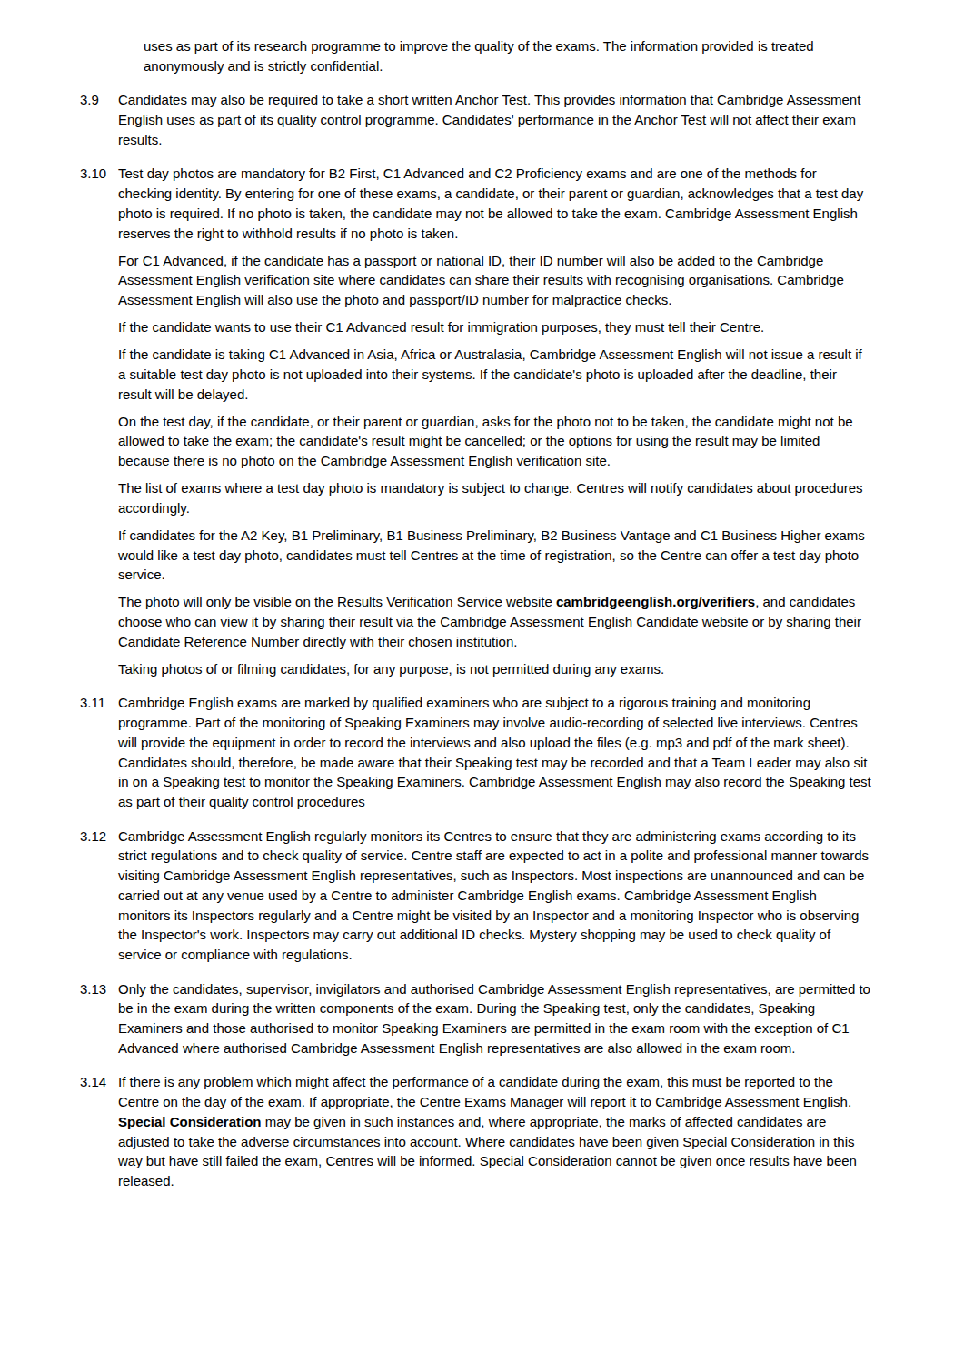uses as part of its research programme to improve the quality of the exams. The information provided is treated anonymously and is strictly confidential.
3.9
Candidates may also be required to take a short written Anchor Test. This provides information that Cambridge Assessment English uses as part of its quality control programme. Candidates' performance in the Anchor Test will not affect their exam results.
3.10
Test day photos are mandatory for B2 First, C1 Advanced and C2 Proficiency exams and are one of the methods for checking identity. By entering for one of these exams, a candidate, or their parent or guardian, acknowledges that a test day photo is required. If no photo is taken, the candidate may not be allowed to take the exam. Cambridge Assessment English reserves the right to withhold results if no photo is taken.
For C1 Advanced, if the candidate has a passport or national ID, their ID number will also be added to the Cambridge Assessment English verification site where candidates can share their results with recognising organisations. Cambridge Assessment English will also use the photo and passport/ID number for malpractice checks.
If the candidate wants to use their C1 Advanced result for immigration purposes, they must tell their Centre.
If the candidate is taking C1 Advanced in Asia, Africa or Australasia, Cambridge Assessment English will not issue a result if a suitable test day photo is not uploaded into their systems. If the candidate's photo is uploaded after the deadline, their result will be delayed.
On the test day, if the candidate, or their parent or guardian, asks for the photo not to be taken, the candidate might not be allowed to take the exam; the candidate's result might be cancelled; or the options for using the result may be limited because there is no photo on the Cambridge Assessment English verification site.
The list of exams where a test day photo is mandatory is subject to change. Centres will notify candidates about procedures accordingly.
If candidates for the A2 Key, B1 Preliminary, B1 Business Preliminary, B2 Business Vantage and C1 Business Higher exams would like a test day photo, candidates must tell Centres at the time of registration, so the Centre can offer a test day photo service.
The photo will only be visible on the Results Verification Service website cambridgeenglish.org/verifiers, and candidates choose who can view it by sharing their result via the Cambridge Assessment English Candidate website or by sharing their Candidate Reference Number directly with their chosen institution.
Taking photos of or filming candidates, for any purpose, is not permitted during any exams.
3.11
Cambridge English exams are marked by qualified examiners who are subject to a rigorous training and monitoring programme. Part of the monitoring of Speaking Examiners may involve audio-recording of selected live interviews. Centres will provide the equipment in order to record the interviews and also upload the files (e.g. mp3 and pdf of the mark sheet). Candidates should, therefore, be made aware that their Speaking test may be recorded and that a Team Leader may also sit in on a Speaking test to monitor the Speaking Examiners. Cambridge Assessment English may also record the Speaking test as part of their quality control procedures
3.12
Cambridge Assessment English regularly monitors its Centres to ensure that they are administering exams according to its strict regulations and to check quality of service. Centre staff are expected to act in a polite and professional manner towards visiting Cambridge Assessment English representatives, such as Inspectors. Most inspections are unannounced and can be carried out at any venue used by a Centre to administer Cambridge English exams. Cambridge Assessment English monitors its Inspectors regularly and a Centre might be visited by an Inspector and a monitoring Inspector who is observing the Inspector's work. Inspectors may carry out additional ID checks. Mystery shopping may be used to check quality of service or compliance with regulations.
3.13
Only the candidates, supervisor, invigilators and authorised Cambridge Assessment English representatives, are permitted to be in the exam during the written components of the exam. During the Speaking test, only the candidates, Speaking Examiners and those authorised to monitor Speaking Examiners are permitted in the exam room with the exception of C1 Advanced where authorised Cambridge Assessment English representatives are also allowed in the exam room.
3.14
If there is any problem which might affect the performance of a candidate during the exam, this must be reported to the Centre on the day of the exam. If appropriate, the Centre Exams Manager will report it to Cambridge Assessment English. Special Consideration may be given in such instances and, where appropriate, the marks of affected candidates are adjusted to take the adverse circumstances into account. Where candidates have been given Special Consideration in this way but have still failed the exam, Centres will be informed. Special Consideration cannot be given once results have been released.